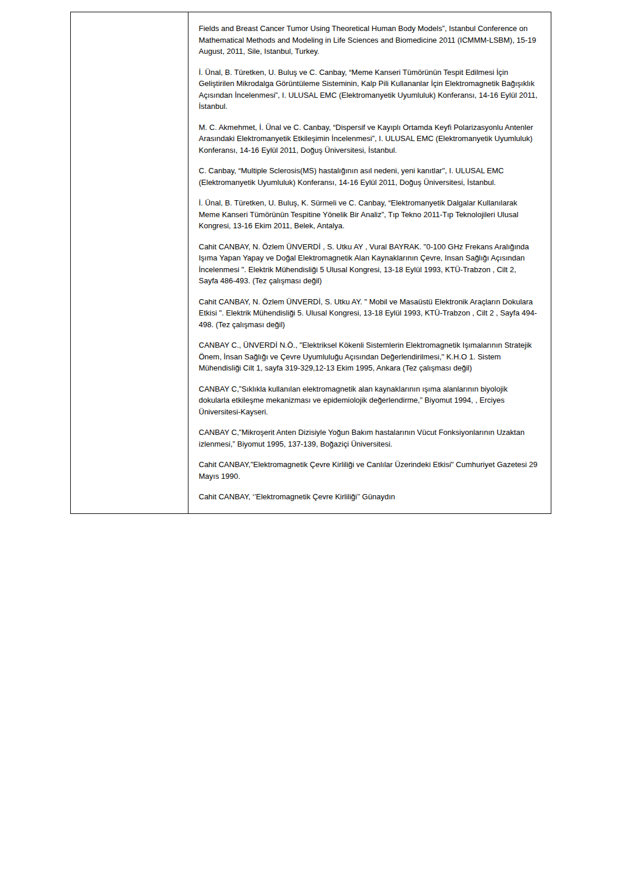Fields and Breast Cancer Tumor Using Theoretical Human Body Models”, Istanbul Conference on Mathematical Methods and Modeling in Life Sciences and Biomedicine 2011 (ICMMM-LSBM), 15-19 August, 2011, Sile, Istanbul, Turkey.
İ. Ünal, B. Türetken, U. Buluş ve C. Canbay, “Meme Kanseri Tümörünün Tespit Edilmesi İçin Geliştirilen Mikrodalga Görüntüleme Sisteminin, Kalp Pili Kullananlar İçin Elektromagnetik Bağışıklık Açısından İncelenmesi”, I. ULUSAL EMC (Elektromanyetik Uyumluluk) Konferansı, 14-16 Eylül 2011, İstanbul.
M. C. Akmehmet, İ. Ünal ve C. Canbay, “Dispersif ve Kayıplı Ortamda Keyfi Polarizasyonlu Antenler Arasındaki Elektromanyetik Etkileşimin İncelenmesi”, I. ULUSAL EMC (Elektromanyetik Uyumluluk) Konferansı, 14-16 Eylül 2011, Doğuş Üniversitesi, İstanbul.
C. Canbay, “Multiple Sclerosis(MS) hastalığının asıl nedeni, yeni kanıtlar", I. ULUSAL EMC (Elektromanyetik Uyumluluk) Konferansı, 14-16 Eylül 2011, Doğuş Üniversitesi, İstanbul.
İ. Ünal, B. Türetken, U. Buluş, K. Sürmeli ve C. Canbay, “Elektromanyetik Dalgalar Kullanılarak Meme Kanseri Tümörünün Tespitine Yönelik Bir Analiz”, Tıp Tekno 2011-Tıp Teknolojileri Ulusal Kongresi, 13-16 Ekim 2011, Belek, Antalya.
Cahit CANBAY, N. Özlem ÜNVERDİ , S. Utku AY , Vural BAYRAK. "0-100 GHz Frekans Aralığında Işıma Yapan Yapay ve Doğal Elektromagnetik Alan Kaynaklarının Çevre, Insan Sağlığı Açısından İncelenmesi ". Elektrik Mühendisliği 5 Ulusal Kongresi, 13-18 Eylül 1993, KTÜ-Trabzon , Cilt 2, Sayfa 486-493. (Tez çalışması değil)
Cahit CANBAY, N. Özlem ÜNVERDİ, S. Utku AY. " Mobil ve Masaüstü Elektronik Araçların Dokulara Etkisi ". Elektrik Mühendisliği 5. Ulusal Kongresi, 13-18 Eylül 1993, KTÜ-Trabzon , Cilt 2 , Sayfa 494-498. (Tez çalışması değil)
CANBAY C., ÜNVERDİ N.Ö., "Elektriksel Kökenli Sistemlerin Elektromagnetik Işımalarının Stratejik Önem, İnsan Sağlığı ve Çevre Uyumluluğu Açısından Değerlendirilmesi," K.H.O 1. Sistem Mühendisliği Cilt 1, sayfa 319-329,12-13 Ekim 1995, Ankara (Tez çalışması değil)
CANBAY C,”Sıklıkla kullanılan elektromagnetik alan kaynaklarının ışıma alanlarının biyolojik dokularla etkileşme mekanizması ve epidemiolojik değerlendirme,” Biyomut 1994, , Erciyes Üniversitesi-Kayseri.
CANBAY C,”Mikroşerit Anten Dizisiyle Yoğun Bakım hastalarının Vücut Fonksiyonlarının Uzaktan izlenmesi,” Biyomut 1995, 137-139, Boğaziçi Üniversitesi.
Cahit CANBAY,"Elektromagnetik Çevre Kirliliği ve Canlılar Üzerindeki Etkisi" Cumhuriyet Gazetesi 29 Mayıs 1990.
Cahit CANBAY, ‘’Elektromagnetik Çevre Kirliliği’’ Günaydın